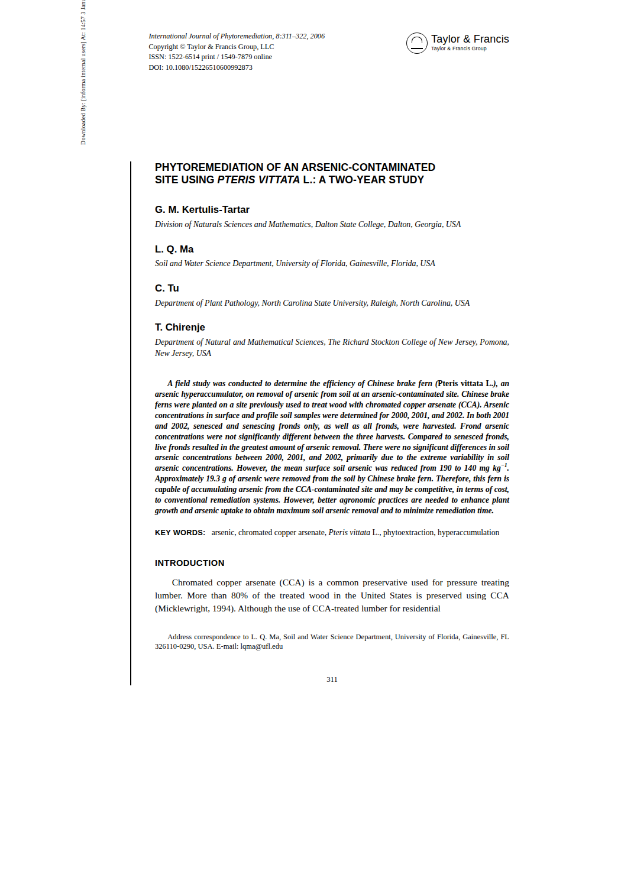Downloaded By: [informa internal users] At: 14:57 3 January 2007
International Journal of Phytoremediation, 8:311–322, 2006
Copyright © Taylor & Francis Group, LLC
ISSN: 1522-6514 print / 1549-7879 online
DOI: 10.1080/15226510600992873
Taylor & Francis
Taylor & Francis Group
PHYTOREMEDIATION OF AN ARSENIC-CONTAMINATED
SITE USING PTERIS VITTATA L.: A TWO-YEAR STUDY
G. M. Kertulis-Tartar
Division of Naturals Sciences and Mathematics, Dalton State College, Dalton, Georgia, USA
L. Q. Ma
Soil and Water Science Department, University of Florida, Gainesville, Florida, USA
C. Tu
Department of Plant Pathology, North Carolina State University, Raleigh, North Carolina, USA
T. Chirenje
Department of Natural and Mathematical Sciences, The Richard Stockton College of New Jersey, Pomona, New Jersey, USA
A field study was conducted to determine the efficiency of Chinese brake fern (Pteris vittata L.), an arsenic hyperaccumulator, on removal of arsenic from soil at an arsenic-contaminated site. Chinese brake ferns were planted on a site previously used to treat wood with chromated copper arsenate (CCA). Arsenic concentrations in surface and profile soil samples were determined for 2000, 2001, and 2002. In both 2001 and 2002, senesced and senescing fronds only, as well as all fronds, were harvested. Frond arsenic concentrations were not significantly different between the three harvests. Compared to senesced fronds, live fronds resulted in the greatest amount of arsenic removal. There were no significant differences in soil arsenic concentrations between 2000, 2001, and 2002, primarily due to the extreme variability in soil arsenic concentrations. However, the mean surface soil arsenic was reduced from 190 to 140 mg kg−1. Approximately 19.3 g of arsenic were removed from the soil by Chinese brake fern. Therefore, this fern is capable of accumulating arsenic from the CCA-contaminated site and may be competitive, in terms of cost, to conventional remediation systems. However, better agronomic practices are needed to enhance plant growth and arsenic uptake to obtain maximum soil arsenic removal and to minimize remediation time.
KEY WORDS: arsenic, chromated copper arsenate, Pteris vittata L., phytoextraction, hyperaccumulation
INTRODUCTION
Chromated copper arsenate (CCA) is a common preservative used for pressure treating lumber. More than 80% of the treated wood in the United States is preserved using CCA (Micklewright, 1994). Although the use of CCA-treated lumber for residential
Address correspondence to L. Q. Ma, Soil and Water Science Department, University of Florida, Gainesville, FL 326110-0290, USA. E-mail: lqma@ufl.edu
311